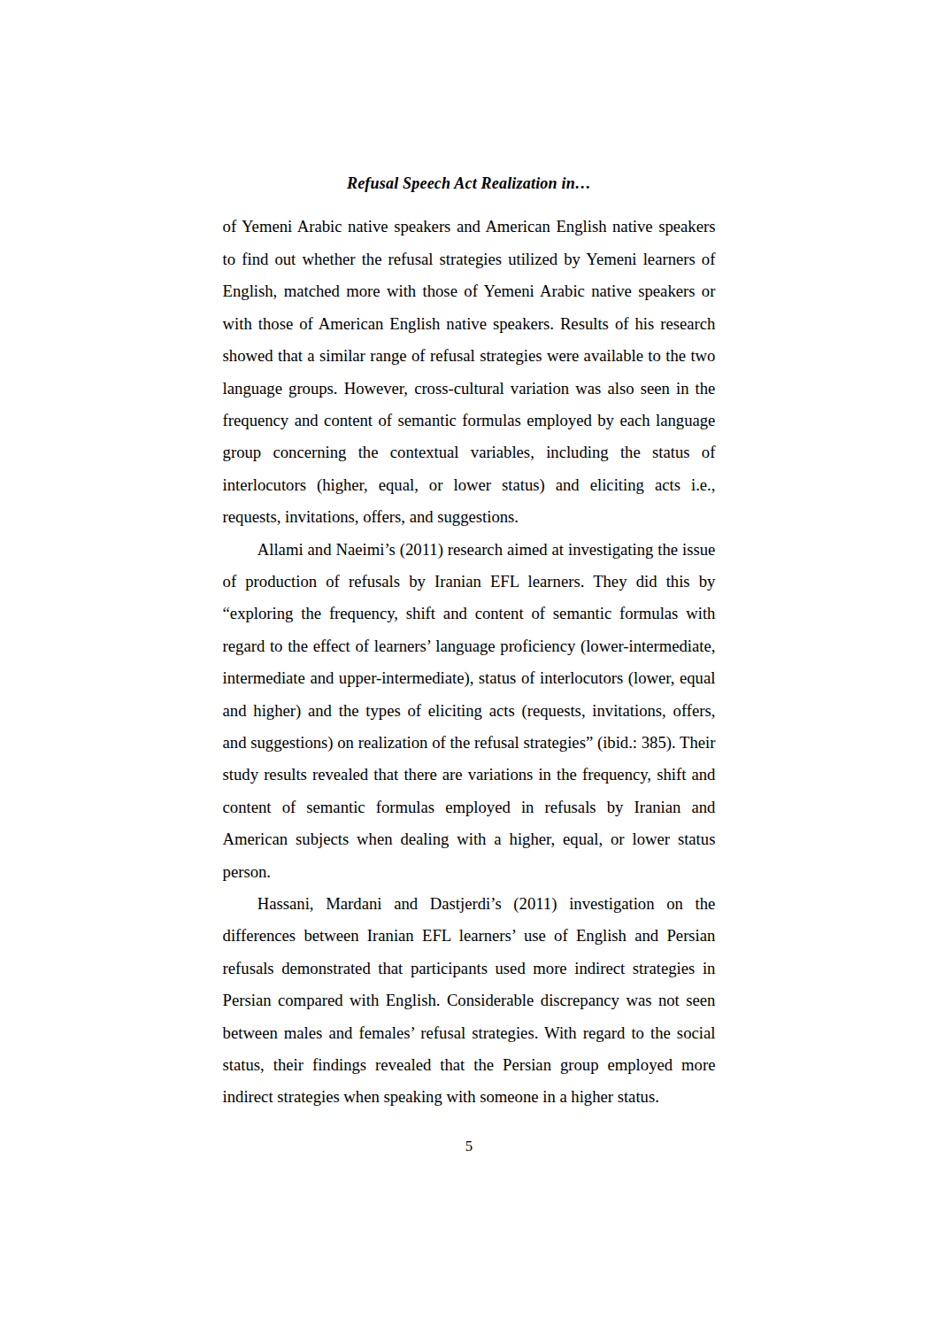Refusal Speech Act Realization in…
of Yemeni Arabic native speakers and American English native speakers to find out whether the refusal strategies utilized by Yemeni learners of English, matched more with those of Yemeni Arabic native speakers or with those of American English native speakers. Results of his research showed that a similar range of refusal strategies were available to the two language groups. However, cross-cultural variation was also seen in the frequency and content of semantic formulas employed by each language group concerning the contextual variables, including the status of interlocutors (higher, equal, or lower status) and eliciting acts i.e., requests, invitations, offers, and suggestions.
Allami and Naeimi’s (2011) research aimed at investigating the issue of production of refusals by Iranian EFL learners. They did this by “exploring the frequency, shift and content of semantic formulas with regard to the effect of learners’ language proficiency (lower-intermediate, intermediate and upper-intermediate), status of interlocutors (lower, equal and higher) and the types of eliciting acts (requests, invitations, offers, and suggestions) on realization of the refusal strategies” (ibid.: 385). Their study results revealed that there are variations in the frequency, shift and content of semantic formulas employed in refusals by Iranian and American subjects when dealing with a higher, equal, or lower status person.
Hassani, Mardani and Dastjerdi’s (2011) investigation on the differences between Iranian EFL learners’ use of English and Persian refusals demonstrated that participants used more indirect strategies in Persian compared with English. Considerable discrepancy was not seen between males and females’ refusal strategies. With regard to the social status, their findings revealed that the Persian group employed more indirect strategies when speaking with someone in a higher status.
5